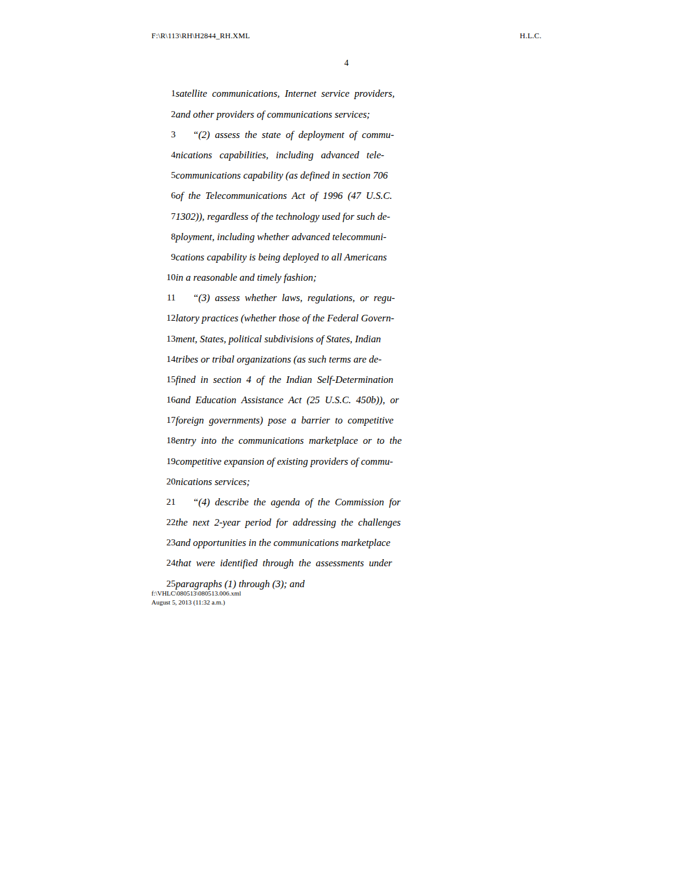F:\R\113\RH\H2844_RH.XML
H.L.C.
4
| 1 | satellite communications, Internet service providers, |
| 2 | and other providers of communications services; |
| 3 | “(2) assess the state of deployment of commu- |
| 4 | nications capabilities, including advanced tele- |
| 5 | communications capability (as defined in section 706 |
| 6 | of the Telecommunications Act of 1996 (47 U.S.C. |
| 7 | 1302)), regardless of the technology used for such de- |
| 8 | ployment, including whether advanced telecommuni- |
| 9 | cations capability is being deployed to all Americans |
| 10 | in a reasonable and timely fashion; |
| 11 | “(3) assess whether laws, regulations, or regu- |
| 12 | latory practices (whether those of the Federal Govern- |
| 13 | ment, States, political subdivisions of States, Indian |
| 14 | tribes or tribal organizations (as such terms are de- |
| 15 | fined in section 4 of the Indian Self-Determination |
| 16 | and Education Assistance Act (25 U.S.C. 450b)), or |
| 17 | foreign governments) pose a barrier to competitive |
| 18 | entry into the communications marketplace or to the |
| 19 | competitive expansion of existing providers of commu- |
| 20 | nications services; |
| 21 | “(4) describe the agenda of the Commission for |
| 22 | the next 2-year period for addressing the challenges |
| 23 | and opportunities in the communications marketplace |
| 24 | that were identified through the assessments under |
| 25 | paragraphs (1) through (3); and |
f:\VHLC\080513\080513.006.xml
August 5, 2013 (11:32 a.m.)